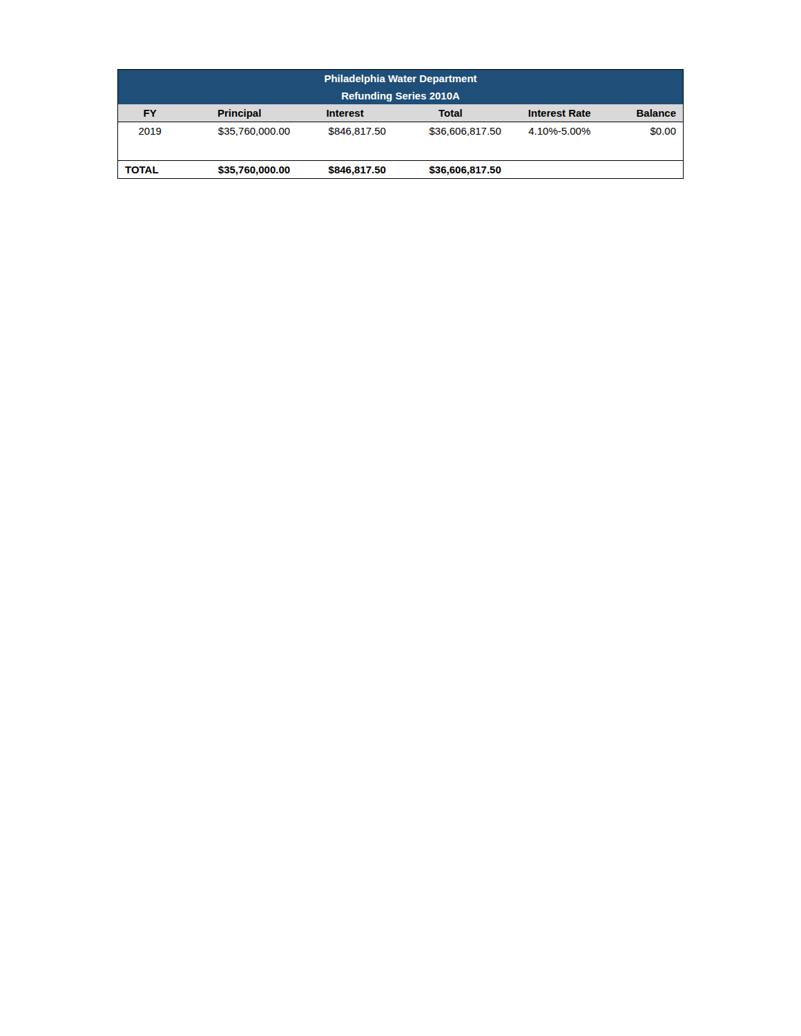| Philadelphia Water Department |
| --- |
| Refunding Series 2010A |
| FY | Principal | Interest | Total | Interest Rate | Balance |
| 2019 | $35,760,000.00 | $846,817.50 | $36,606,817.50 | 4.10%-5.00% | $0.00 |
| TOTAL | $35,760,000.00 | $846,817.50 | $36,606,817.50 | | |